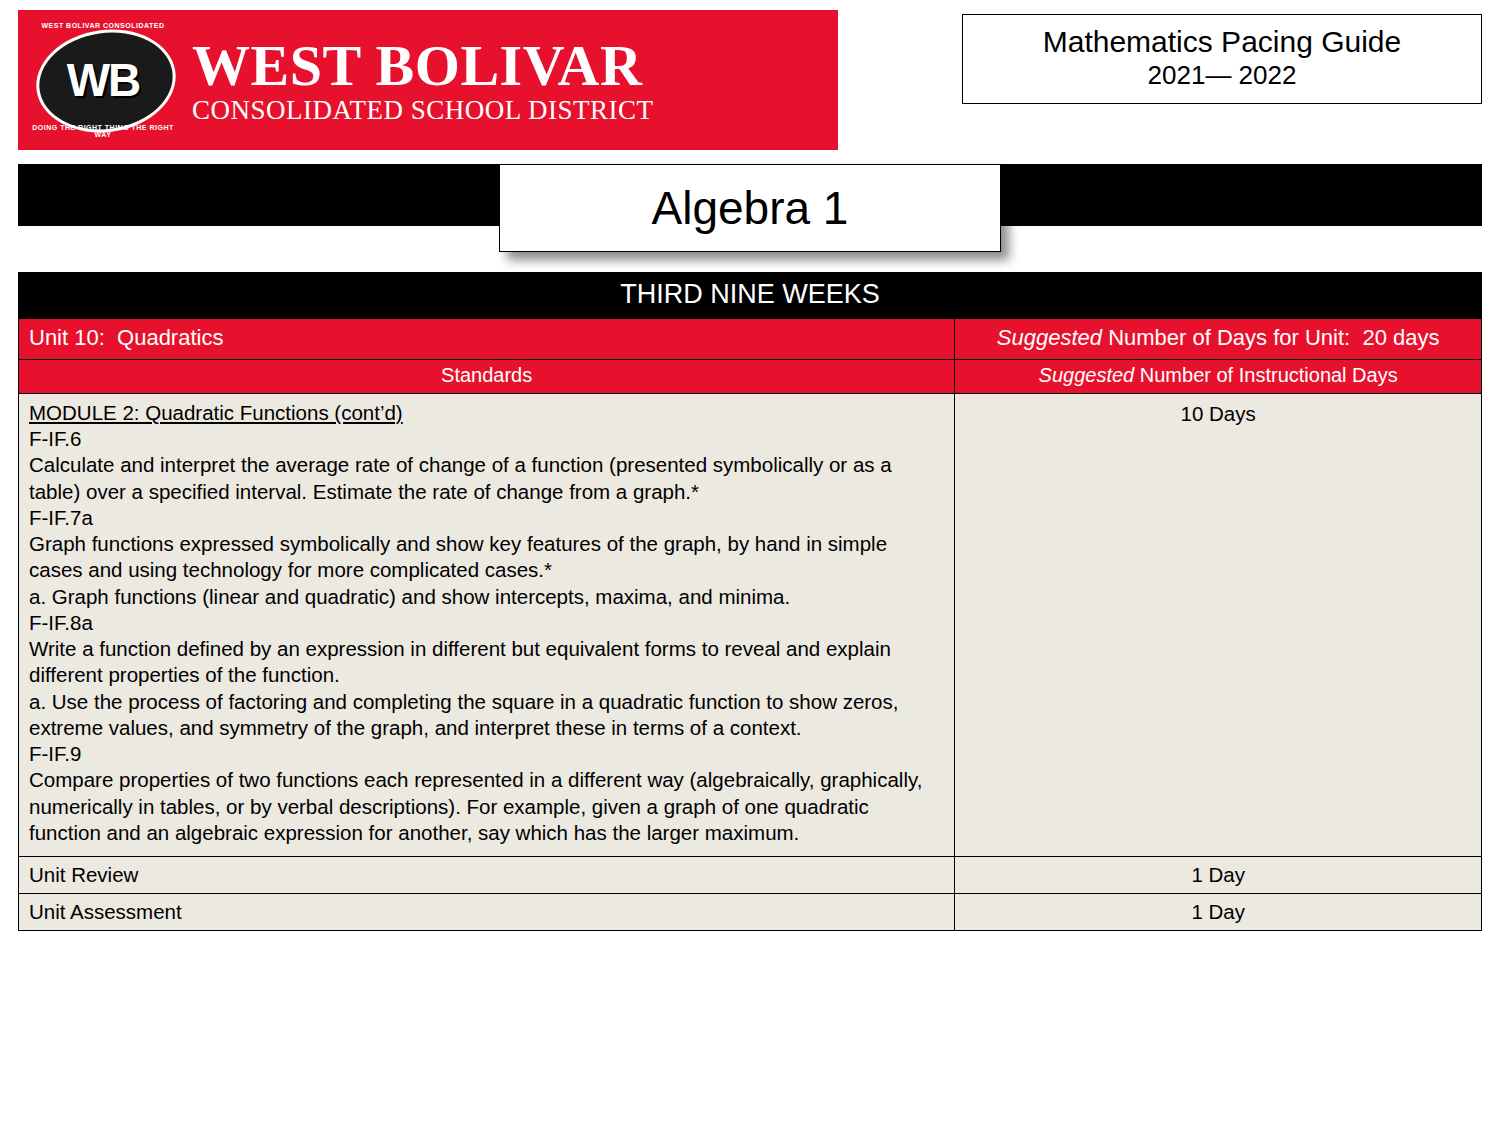West Bolivar Consolidated
WB
Doing the Right Thing the Right Way
WEST BOLIVAR
CONSOLIDATED SCHOOL DISTRICT
Mathematics Pacing Guide
2021— 2022
Algebra 1
| THIRD NINE WEEKS |
| Unit 10: Quadratics | Suggested Number of Days for Unit: 20 days |
| Standards | Suggested Number of Instructional Days |
| MODULE 2: Quadratic Functions (cont’d) F-IF.6 Calculate and interpret the average rate of change of a function (presented symbolically or as a table) over a specified interval. Estimate the rate of change from a graph.* F-IF.7a Graph functions expressed symbolically and show key features of the graph, by hand in simple cases and using technology for more complicated cases.* a. Graph functions (linear and quadratic) and show intercepts, maxima, and minima. F-IF.8a Write a function defined by an expression in different but equivalent forms to reveal and explain different properties of the function. a. Use the process of factoring and completing the square in a quadratic function to show zeros, extreme values, and symmetry of the graph, and interpret these in terms of a context. F-IF.9 Compare properties of two functions each represented in a different way (algebraically, graphically, numerically in tables, or by verbal descriptions). For example, given a graph of one quadratic function and an algebraic expression for another, say which has the larger maximum. | 10 Days |
| Unit Review | 1 Day |
| Unit Assessment | 1 Day |